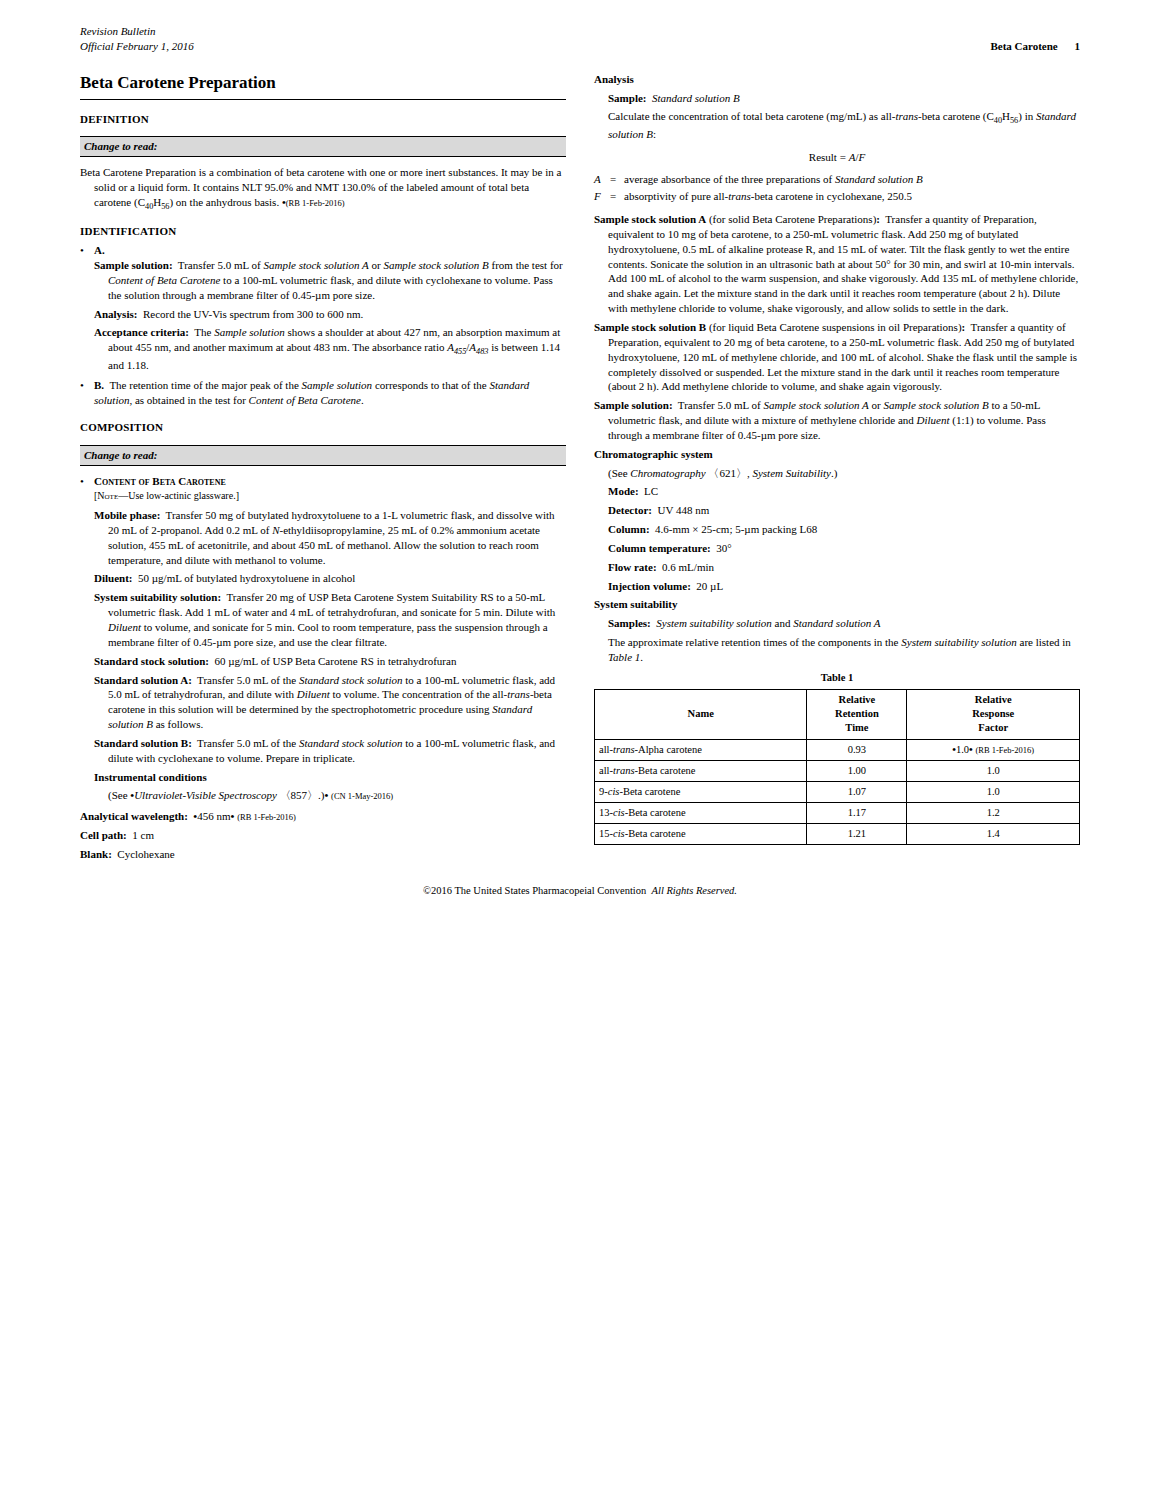Revision Bulletin
Official February 1, 2016
Beta Carotene 1
Beta Carotene Preparation
DEFINITION
Change to read:
Beta Carotene Preparation is a combination of beta carotene with one or more inert substances. It may be in a solid or a liquid form. It contains NLT 95.0% and NMT 130.0% of the labeled amount of total beta carotene (C40H56) on the anhydrous basis. •(RB 1-Feb-2016)
IDENTIFICATION
A.
Sample solution: Transfer 5.0 mL of Sample stock solution A or Sample stock solution B from the test for Content of Beta Carotene to a 100-mL volumetric flask, and dilute with cyclohexane to volume. Pass the solution through a membrane filter of 0.45-µm pore size.
Analysis: Record the UV-Vis spectrum from 300 to 600 nm.
Acceptance criteria: The Sample solution shows a shoulder at about 427 nm, an absorption maximum at about 455 nm, and another maximum at about 483 nm. The absorbance ratio A455/A483 is between 1.14 and 1.18.
B. The retention time of the major peak of the Sample solution corresponds to that of the Standard solution, as obtained in the test for Content of Beta Carotene.
COMPOSITION
Change to read:
Content of Beta Carotene
[Note—Use low-actinic glassware.]
Mobile phase: Transfer 50 mg of butylated hydroxytoluene to a 1-L volumetric flask, and dissolve with 20 mL of 2-propanol. Add 0.2 mL of N-ethyldiisopropylamine, 25 mL of 0.2% ammonium acetate solution, 455 mL of acetonitrile, and about 450 mL of methanol. Allow the solution to reach room temperature, and dilute with methanol to volume.
Diluent: 50 µg/mL of butylated hydroxytoluene in alcohol
System suitability solution: Transfer 20 mg of USP Beta Carotene System Suitability RS to a 50-mL volumetric flask. Add 1 mL of water and 4 mL of tetrahydrofuran, and sonicate for 5 min. Dilute with Diluent to volume, and sonicate for 5 min. Cool to room temperature, pass the suspension through a membrane filter of 0.45-µm pore size, and use the clear filtrate.
Standard stock solution: 60 µg/mL of USP Beta Carotene RS in tetrahydrofuran
Standard solution A: Transfer 5.0 mL of the Standard stock solution to a 100-mL volumetric flask, add 5.0 mL of tetrahydrofuran, and dilute with Diluent to volume. The concentration of the all-trans-beta carotene in this solution will be determined by the spectrophotometric procedure using Standard solution B as follows.
Standard solution B: Transfer 5.0 mL of the Standard stock solution to a 100-mL volumetric flask, and dilute with cyclohexane to volume. Prepare in triplicate.
Instrumental conditions
(See •Ultraviolet-Visible Spectroscopy 〈857〉.)• (CN 1-May-2016)
Analytical wavelength: •456 nm• (RB 1-Feb-2016)
Cell path: 1 cm
Blank: Cyclohexane
Analysis
Sample: Standard solution B
Calculate the concentration of total beta carotene (mg/mL) as all-trans-beta carotene (C40H56) in Standard solution B:
Result = A/F
A
=
average absorbance of the three preparations of Standard solution B
F
=
absorptivity of pure all-trans-beta carotene in cyclohexane, 250.5
Sample stock solution A (for solid Beta Carotene Preparations): Transfer a quantity of Preparation, equivalent to 10 mg of beta carotene, to a 250-mL volumetric flask. Add 250 mg of butylated hydroxytoluene, 0.5 mL of alkaline protease R, and 15 mL of water. Tilt the flask gently to wet the entire contents. Sonicate the solution in an ultrasonic bath at about 50° for 30 min, and swirl at 10-min intervals. Add 100 mL of alcohol to the warm suspension, and shake vigorously. Add 135 mL of methylene chloride, and shake again. Let the mixture stand in the dark until it reaches room temperature (about 2 h). Dilute with methylene chloride to volume, shake vigorously, and allow solids to settle in the dark.
Sample stock solution B (for liquid Beta Carotene suspensions in oil Preparations): Transfer a quantity of Preparation, equivalent to 20 mg of beta carotene, to a 250-mL volumetric flask. Add 250 mg of butylated hydroxytoluene, 120 mL of methylene chloride, and 100 mL of alcohol. Shake the flask until the sample is completely dissolved or suspended. Let the mixture stand in the dark until it reaches room temperature (about 2 h). Add methylene chloride to volume, and shake again vigorously.
Sample solution: Transfer 5.0 mL of Sample stock solution A or Sample stock solution B to a 50-mL volumetric flask, and dilute with a mixture of methylene chloride and Diluent (1:1) to volume. Pass through a membrane filter of 0.45-µm pore size.
Chromatographic system
(See Chromatography 〈621〉, System Suitability.)
Mode: LC
Detector: UV 448 nm
Column: 4.6-mm × 25-cm; 5-µm packing L68
Column temperature: 30°
Flow rate: 0.6 mL/min
Injection volume: 20 µL
System suitability
Samples: System suitability solution and Standard solution A
The approximate relative retention times of the components in the System suitability solution are listed in Table 1.
Table 1
| Name | Relative Retention Time | Relative Response Factor |
| --- | --- | --- |
| all- trans -Alpha carotene | 0.93 | • 1.0 • (RB 1-Feb-2016) |
| all- trans -Beta carotene | 1.00 | 1.0 |
| 9- cis -Beta carotene | 1.07 | 1.0 |
| 13- cis -Beta carotene | 1.17 | 1.2 |
| 15- cis -Beta carotene | 1.21 | 1.4 |
©2016 The United States Pharmacopeial Convention All Rights Reserved.